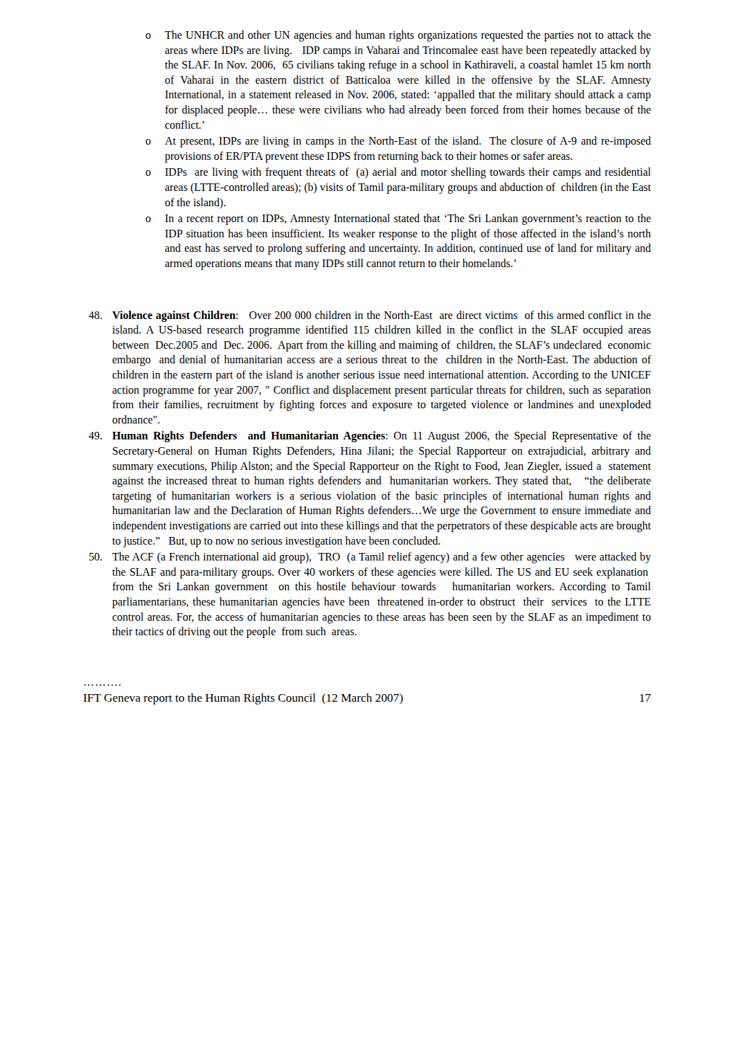The UNHCR and other UN agencies and human rights organizations requested the parties not to attack the areas where IDPs are living. IDP camps in Vaharai and Trincomalee east have been repeatedly attacked by the SLAF. In Nov. 2006, 65 civilians taking refuge in a school in Kathiraveli, a coastal hamlet 15 km north of Vaharai in the eastern district of Batticaloa were killed in the offensive by the SLAF. Amnesty International, in a statement released in Nov. 2006, stated: ‘appalled that the military should attack a camp for displaced people… these were civilians who had already been forced from their homes because of the conflict.’
At present, IDPs are living in camps in the North-East of the island. The closure of A-9 and re-imposed provisions of ER/PTA prevent these IDPS from returning back to their homes or safer areas.
IDPs are living with frequent threats of (a) aerial and motor shelling towards their camps and residential areas (LTTE-controlled areas); (b) visits of Tamil para-military groups and abduction of children (in the East of the island).
In a recent report on IDPs, Amnesty International stated that ‘The Sri Lankan government’s reaction to the IDP situation has been insufficient. Its weaker response to the plight of those affected in the island’s north and east has served to prolong suffering and uncertainty. In addition, continued use of land for military and armed operations means that many IDPs still cannot return to their homelands.’
Violence against Children: Over 200 000 children in the North-East are direct victims of this armed conflict in the island. A US-based research programme identified 115 children killed in the conflict in the SLAF occupied areas between Dec.2005 and Dec. 2006. Apart from the killing and maiming of children, the SLAF’s undeclared economic embargo and denial of humanitarian access are a serious threat to the children in the North-East. The abduction of children in the eastern part of the island is another serious issue need international attention. According to the UNICEF action programme for year 2007, " Conflict and displacement present particular threats for children, such as separation from their families, recruitment by fighting forces and exposure to targeted violence or landmines and unexploded ordnance".
Human Rights Defenders and Humanitarian Agencies: On 11 August 2006, the Special Representative of the Secretary-General on Human Rights Defenders, Hina Jilani; the Special Rapporteur on extrajudicial, arbitrary and summary executions, Philip Alston; and the Special Rapporteur on the Right to Food, Jean Ziegler, issued a statement against the increased threat to human rights defenders and humanitarian workers. They stated that, “the deliberate targeting of humanitarian workers is a serious violation of the basic principles of international human rights and humanitarian law and the Declaration of Human Rights defenders…We urge the Government to ensure immediate and independent investigations are carried out into these killings and that the perpetrators of these despicable acts are brought to justice.” But, up to now no serious investigation have been concluded.
The ACF (a French international aid group), TRO (a Tamil relief agency) and a few other agencies were attacked by the SLAF and para-military groups. Over 40 workers of these agencies were killed. The US and EU seek explanation from the Sri Lankan government on this hostile behaviour towards humanitarian workers. According to Tamil parliamentarians, these humanitarian agencies have been threatened in-order to obstruct their services to the LTTE control areas. For, the access of humanitarian agencies to these areas has been seen by the SLAF as an impediment to their tactics of driving out the people from such areas.
……….
IFT Geneva report to the Human Rights Council (12 March 2007) 17